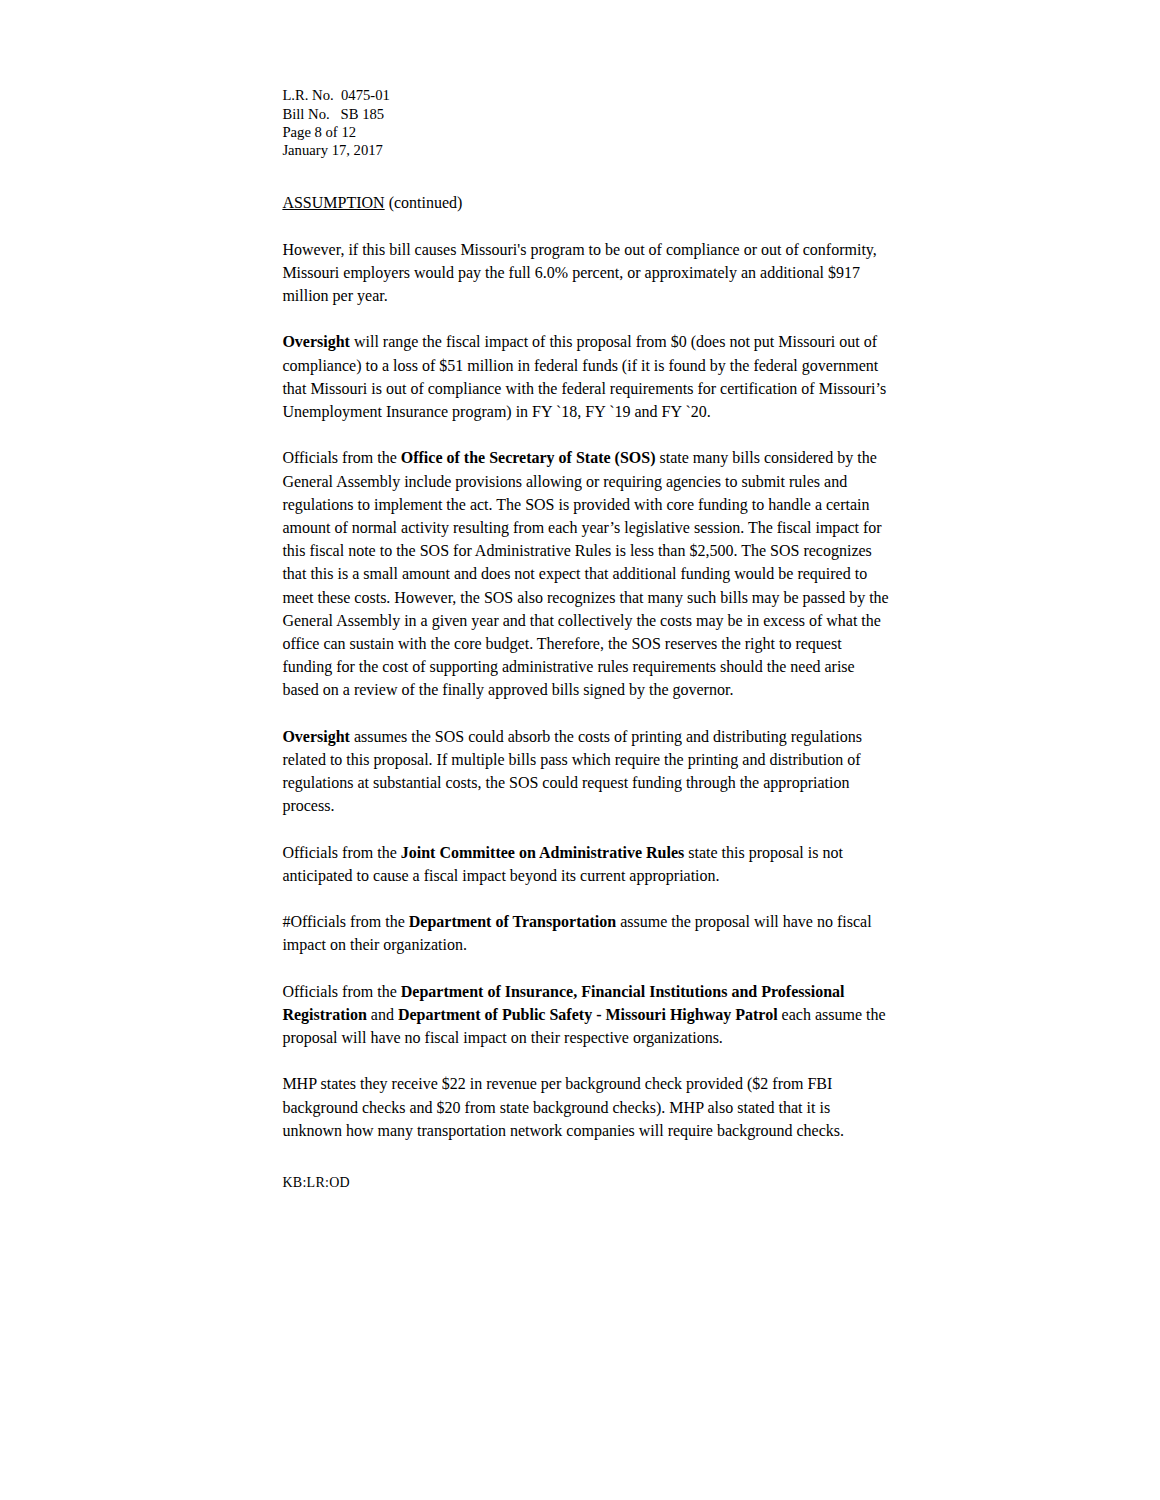L.R. No. 0475-01
Bill No. SB 185
Page 8 of 12
January 17, 2017
ASSUMPTION (continued)
However, if this bill causes Missouri's program to be out of compliance or out of conformity, Missouri employers would pay the full 6.0% percent, or approximately an additional $917 million per year.
Oversight will range the fiscal impact of this proposal from $0 (does not put Missouri out of compliance) to a loss of $51 million in federal funds (if it is found by the federal government that Missouri is out of compliance with the federal requirements for certification of Missouri’s Unemployment Insurance program) in FY `18, FY `19 and FY `20.
Officials from the Office of the Secretary of State (SOS) state many bills considered by the General Assembly include provisions allowing or requiring agencies to submit rules and regulations to implement the act. The SOS is provided with core funding to handle a certain amount of normal activity resulting from each year’s legislative session. The fiscal impact for this fiscal note to the SOS for Administrative Rules is less than $2,500. The SOS recognizes that this is a small amount and does not expect that additional funding would be required to meet these costs. However, the SOS also recognizes that many such bills may be passed by the General Assembly in a given year and that collectively the costs may be in excess of what the office can sustain with the core budget. Therefore, the SOS reserves the right to request funding for the cost of supporting administrative rules requirements should the need arise based on a review of the finally approved bills signed by the governor.
Oversight assumes the SOS could absorb the costs of printing and distributing regulations related to this proposal. If multiple bills pass which require the printing and distribution of regulations at substantial costs, the SOS could request funding through the appropriation process.
Officials from the Joint Committee on Administrative Rules state this proposal is not anticipated to cause a fiscal impact beyond its current appropriation.
#Officials from the Department of Transportation assume the proposal will have no fiscal impact on their organization.
Officials from the Department of Insurance, Financial Institutions and Professional Registration and Department of Public Safety - Missouri Highway Patrol each assume the proposal will have no fiscal impact on their respective organizations.
MHP states they receive $22 in revenue per background check provided ($2 from FBI background checks and $20 from state background checks). MHP also stated that it is unknown how many transportation network companies will require background checks.
KB:LR:OD